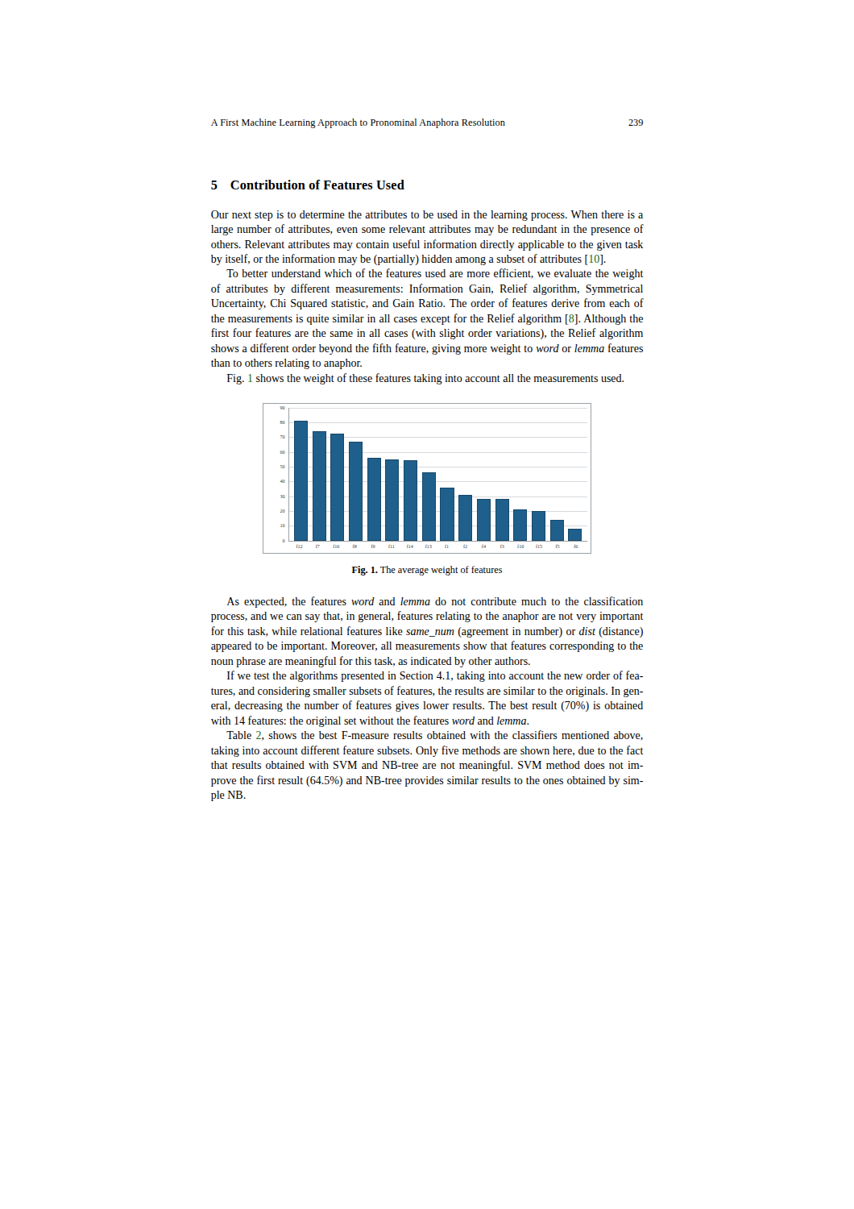A First Machine Learning Approach to Pronominal Anaphora Resolution 239
5 Contribution of Features Used
Our next step is to determine the attributes to be used in the learning process. When there is a large number of attributes, even some relevant attributes may be redundant in the presence of others. Relevant attributes may contain useful information directly applicable to the given task by itself, or the information may be (partially) hidden among a subset of attributes [10].
To better understand which of the features used are more efficient, we evaluate the weight of attributes by different measurements: Information Gain, Relief algorithm, Symmetrical Uncertainty, Chi Squared statistic, and Gain Ratio. The order of features derive from each of the measurements is quite similar in all cases except for the Relief algorithm [8]. Although the first four features are the same in all cases (with slight order variations), the Relief algorithm shows a different order beyond the fifth feature, giving more weight to word or lemma features than to others relating to anaphor.
Fig. 1 shows the weight of these features taking into account all the measurements used.
90 80 70 60 50 40 30 20 10 0
f12 f7 f16 f8 f9 f11 f14 f13 f1 f2 f4 f3 f10 f15 f5 f6
Fig. 1. The average weight of features
As expected, the features word and lemma do not contribute much to the classification process, and we can say that, in general, features relating to the anaphor are not very important for this task, while relational features like same_num (agreement in number) or dist (distance) appeared to be important. Moreover, all measurements show that features corresponding to the noun phrase are meaningful for this task, as indicated by other authors.
If we test the algorithms presented in Section 4.1, taking into account the new order of features, and considering smaller subsets of features, the results are similar to the originals. In general, decreasing the number of features gives lower results. The best result (70%) is obtained with 14 features: the original set without the features word and lemma.
Table 2, shows the best F-measure results obtained with the classifiers mentioned above, taking into account different feature subsets. Only five methods are shown here, due to the fact that results obtained with SVM and NB-tree are not meaningful. SVM method does not improve the first result (64.5%) and NB-tree provides similar results to the ones obtained by simple NB.